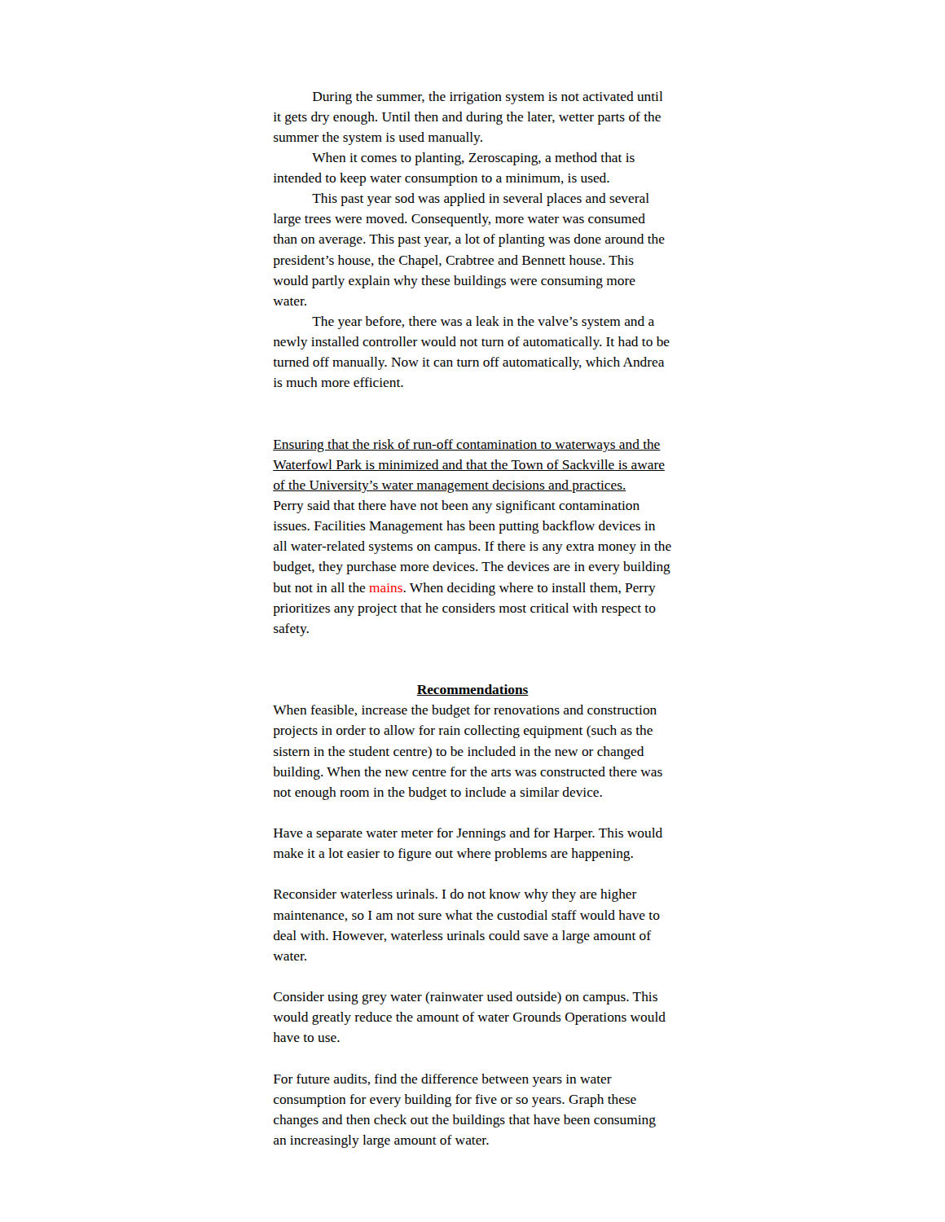During the summer, the irrigation system is not activated until it gets dry enough. Until then and during the later, wetter parts of the summer the system is used manually.
When it comes to planting, Zeroscaping, a method that is intended to keep water consumption to a minimum, is used.
This past year sod was applied in several places and several large trees were moved. Consequently, more water was consumed than on average. This past year, a lot of planting was done around the president’s house, the Chapel, Crabtree and Bennett house. This would partly explain why these buildings were consuming more water.
The year before, there was a leak in the valve’s system and a newly installed controller would not turn of automatically. It had to be turned off manually. Now it can turn off automatically, which Andrea is much more efficient.
Ensuring that the risk of run-off contamination to waterways and the Waterfowl Park is minimized and that the Town of Sackville is aware of the University’s water management decisions and practices.
Perry said that there have not been any significant contamination issues. Facilities Management has been putting backflow devices in all water-related systems on campus. If there is any extra money in the budget, they purchase more devices. The devices are in every building but not in all the mains. When deciding where to install them, Perry prioritizes any project that he considers most critical with respect to safety.
Recommendations
When feasible, increase the budget for renovations and construction projects in order to allow for rain collecting equipment (such as the sistern in the student centre) to be included in the new or changed building. When the new centre for the arts was constructed there was not enough room in the budget to include a similar device.
Have a separate water meter for Jennings and for Harper. This would make it a lot easier to figure out where problems are happening.
Reconsider waterless urinals. I do not know why they are higher maintenance, so I am not sure what the custodial staff would have to deal with. However, waterless urinals could save a large amount of water.
Consider using grey water (rainwater used outside) on campus. This would greatly reduce the amount of water Grounds Operations would have to use.
For future audits, find the difference between years in water consumption for every building for five or so years. Graph these changes and then check out the buildings that have been consuming an increasingly large amount of water.